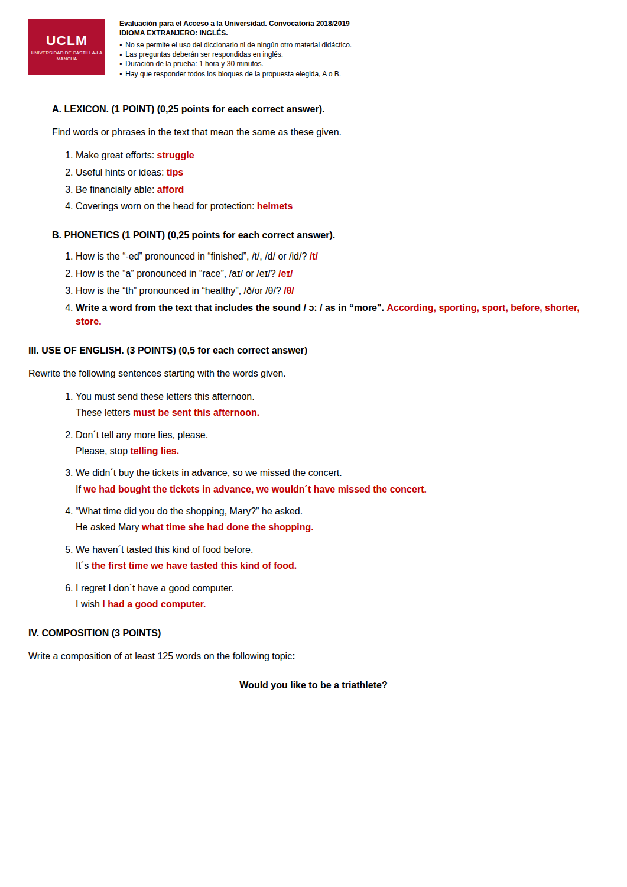UCLM
Universidad de Castilla-La Mancha
Evaluación para el Acceso a la Universidad. Convocatoria 2018/2019
IDIOMA EXTRANJERO: INGLÉS.
No se permite el uso del diccionario ni de ningún otro material didáctico.
Las preguntas deberán ser respondidas en inglés.
Duración de la prueba: 1 hora y 30 minutos.
Hay que responder todos los bloques de la propuesta elegida, A o B.
A. LEXICON. (1 POINT) (0,25 points for each correct answer).
Find words or phrases in the text that mean the same as these given.
Make great efforts: struggle
Useful hints or ideas: tips
Be financially able: afford
Coverings worn on the head for protection: helmets
B. PHONETICS (1 POINT) (0,25 points for each correct answer).
How is the “-ed” pronounced in “finished”, /t/, /d/ or /id/? /t/
How is the “a” pronounced in “race”, /aɪ/ or /eɪ/? /eɪ/
How is the “th” pronounced in “healthy”, /ð/or /θ/? /θ/
Write a word from the text that includes the sound / ɔː / as in “more". According, sporting, sport, before, shorter, store.
III. USE OF ENGLISH. (3 POINTS) (0,5 for each correct answer)
Rewrite the following sentences starting with the words given.
You must send these letters this afternoon.
These letters must be sent this afternoon.
Don´t tell any more lies, please.
Please, stop telling lies.
We didn´t buy the tickets in advance, so we missed the concert.
If we had bought the tickets in advance, we wouldn´t have missed the concert.
“What time did you do the shopping, Mary?” he asked.
He asked Mary what time she had done the shopping.
We haven´t tasted this kind of food before.
It´s the first time we have tasted this kind of food.
I regret I don´t have a good computer.
I wish I had a good computer.
IV. COMPOSITION (3 POINTS)
Write a composition of at least 125 words on the following topic:
Would you like to be a triathlete?